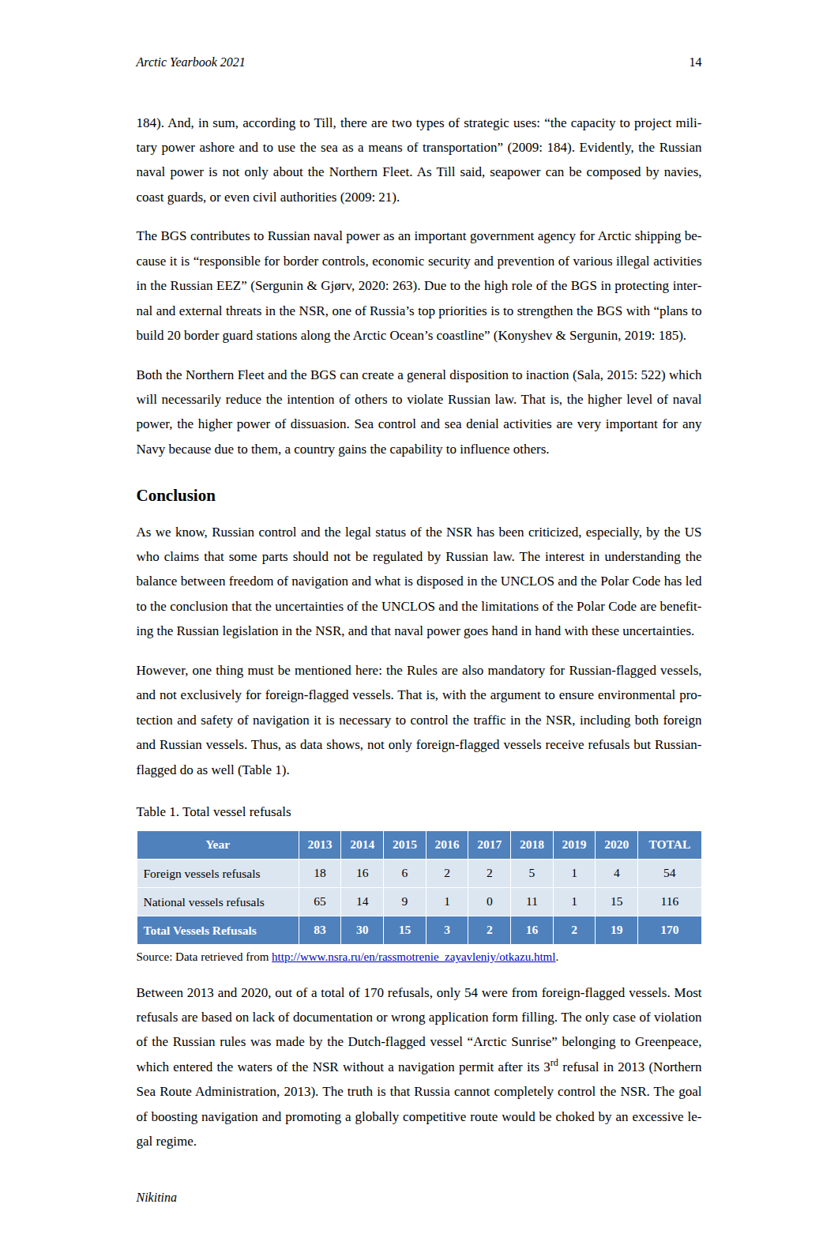Arctic Yearbook 2021 14
184). And, in sum, according to Till, there are two types of strategic uses: “the capacity to project military power ashore and to use the sea as a means of transportation” (2009: 184). Evidently, the Russian naval power is not only about the Northern Fleet. As Till said, seapower can be composed by navies, coast guards, or even civil authorities (2009: 21).
The BGS contributes to Russian naval power as an important government agency for Arctic shipping because it is “responsible for border controls, economic security and prevention of various illegal activities in the Russian EEZ” (Sergunin & Gjørv, 2020: 263). Due to the high role of the BGS in protecting internal and external threats in the NSR, one of Russia’s top priorities is to strengthen the BGS with “plans to build 20 border guard stations along the Arctic Ocean’s coastline” (Konyshev & Sergunin, 2019: 185).
Both the Northern Fleet and the BGS can create a general disposition to inaction (Sala, 2015: 522) which will necessarily reduce the intention of others to violate Russian law. That is, the higher level of naval power, the higher power of dissuasion. Sea control and sea denial activities are very important for any Navy because due to them, a country gains the capability to influence others.
Conclusion
As we know, Russian control and the legal status of the NSR has been criticized, especially, by the US who claims that some parts should not be regulated by Russian law. The interest in understanding the balance between freedom of navigation and what is disposed in the UNCLOS and the Polar Code has led to the conclusion that the uncertainties of the UNCLOS and the limitations of the Polar Code are benefiting the Russian legislation in the NSR, and that naval power goes hand in hand with these uncertainties.
However, one thing must be mentioned here: the Rules are also mandatory for Russian-flagged vessels, and not exclusively for foreign-flagged vessels. That is, with the argument to ensure environmental protection and safety of navigation it is necessary to control the traffic in the NSR, including both foreign and Russian vessels. Thus, as data shows, not only foreign-flagged vessels receive refusals but Russian-flagged do as well (Table 1).
Table 1. Total vessel refusals
| Year | 2013 | 2014 | 2015 | 2016 | 2017 | 2018 | 2019 | 2020 | TOTAL |
| --- | --- | --- | --- | --- | --- | --- | --- | --- | --- |
| Foreign vessels refusals | 18 | 16 | 6 | 2 | 2 | 5 | 1 | 4 | 54 |
| National vessels refusals | 65 | 14 | 9 | 1 | 0 | 11 | 1 | 15 | 116 |
| Total Vessels Refusals | 83 | 30 | 15 | 3 | 2 | 16 | 2 | 19 | 170 |
Source: Data retrieved from http://www.nsra.ru/en/rassmotrenie_zayavleniy/otkazu.html.
Between 2013 and 2020, out of a total of 170 refusals, only 54 were from foreign-flagged vessels. Most refusals are based on lack of documentation or wrong application form filling. The only case of violation of the Russian rules was made by the Dutch-flagged vessel “Arctic Sunrise” belonging to Greenpeace, which entered the waters of the NSR without a navigation permit after its 3rd refusal in 2013 (Northern Sea Route Administration, 2013). The truth is that Russia cannot completely control the NSR. The goal of boosting navigation and promoting a globally competitive route would be choked by an excessive legal regime.
Nikitina